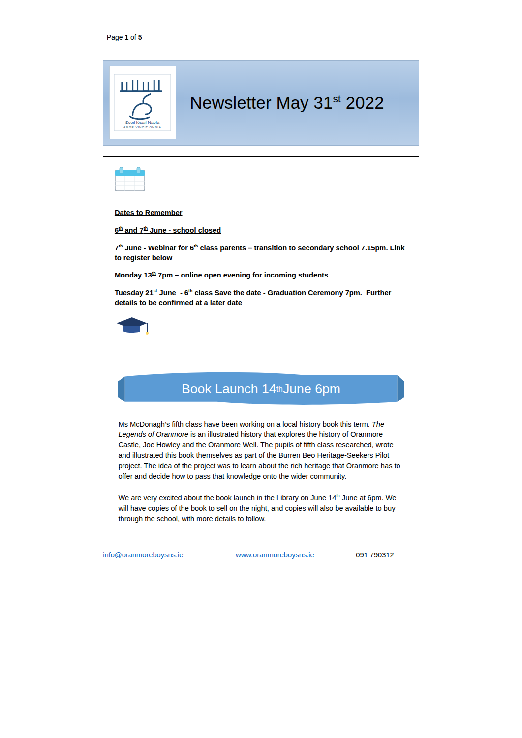Page 1 of 5
Scoil Iósaif Naofa AMOR VINCIT OMNIA
Newsletter May 31st 2022
Dates to Remember
6th and 7th June - school closed
7th June - Webinar for 6th class parents – transition to secondary school 7.15pm. Link to register below
Monday 13th 7pm – online open evening for incoming students
Tuesday 21st June - 6th class Save the date - Graduation Ceremony 7pm. Further details to be confirmed at a later date
Book Launch 14th June 6pm
Ms McDonagh’s fifth class have been working on a local history book this term. The Legends of Oranmore is an illustrated history that explores the history of Oranmore Castle, Joe Howley and the Oranmore Well. The pupils of fifth class researched, wrote and illustrated this book themselves as part of the Burren Beo Heritage-Seekers Pilot project. The idea of the project was to learn about the rich heritage that Oranmore has to offer and decide how to pass that knowledge onto the wider community.
We are very excited about the book launch in the Library on June 14th June at 6pm. We will have copies of the book to sell on the night, and copies will also be available to buy through the school, with more details to follow.
info@oranmoreboysns.ie
www.oranmoreboysns.ie
091 790312